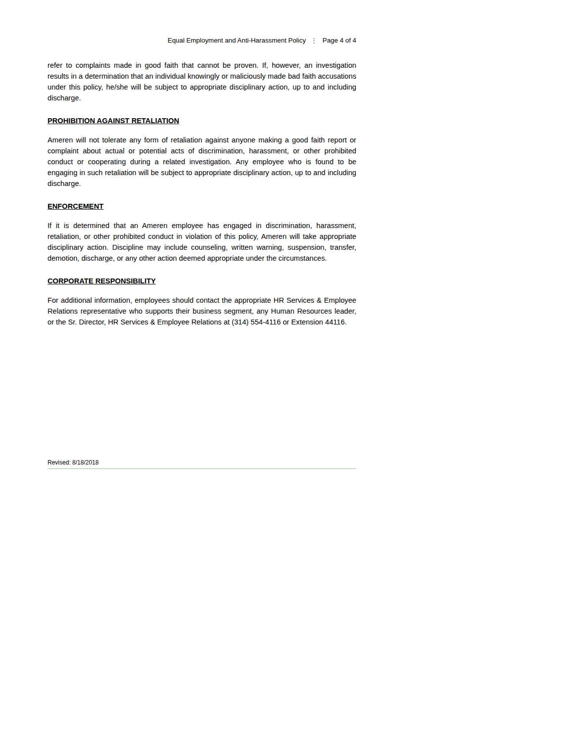Equal Employment and Anti-Harassment Policy ⋮ Page 4 of 4
refer to complaints made in good faith that cannot be proven. If, however, an investigation results in a determination that an individual knowingly or maliciously made bad faith accusations under this policy, he/she will be subject to appropriate disciplinary action, up to and including discharge.
Prohibition Against Retaliation
Ameren will not tolerate any form of retaliation against anyone making a good faith report or complaint about actual or potential acts of discrimination, harassment, or other prohibited conduct or cooperating during a related investigation. Any employee who is found to be engaging in such retaliation will be subject to appropriate disciplinary action, up to and including discharge.
Enforcement
If it is determined that an Ameren employee has engaged in discrimination, harassment, retaliation, or other prohibited conduct in violation of this policy, Ameren will take appropriate disciplinary action. Discipline may include counseling, written warning, suspension, transfer, demotion, discharge, or any other action deemed appropriate under the circumstances.
Corporate Responsibility
For additional information, employees should contact the appropriate HR Services & Employee Relations representative who supports their business segment, any Human Resources leader, or the Sr. Director, HR Services & Employee Relations at (314) 554-4116 or Extension 44116.
Revised: 8/18/2018